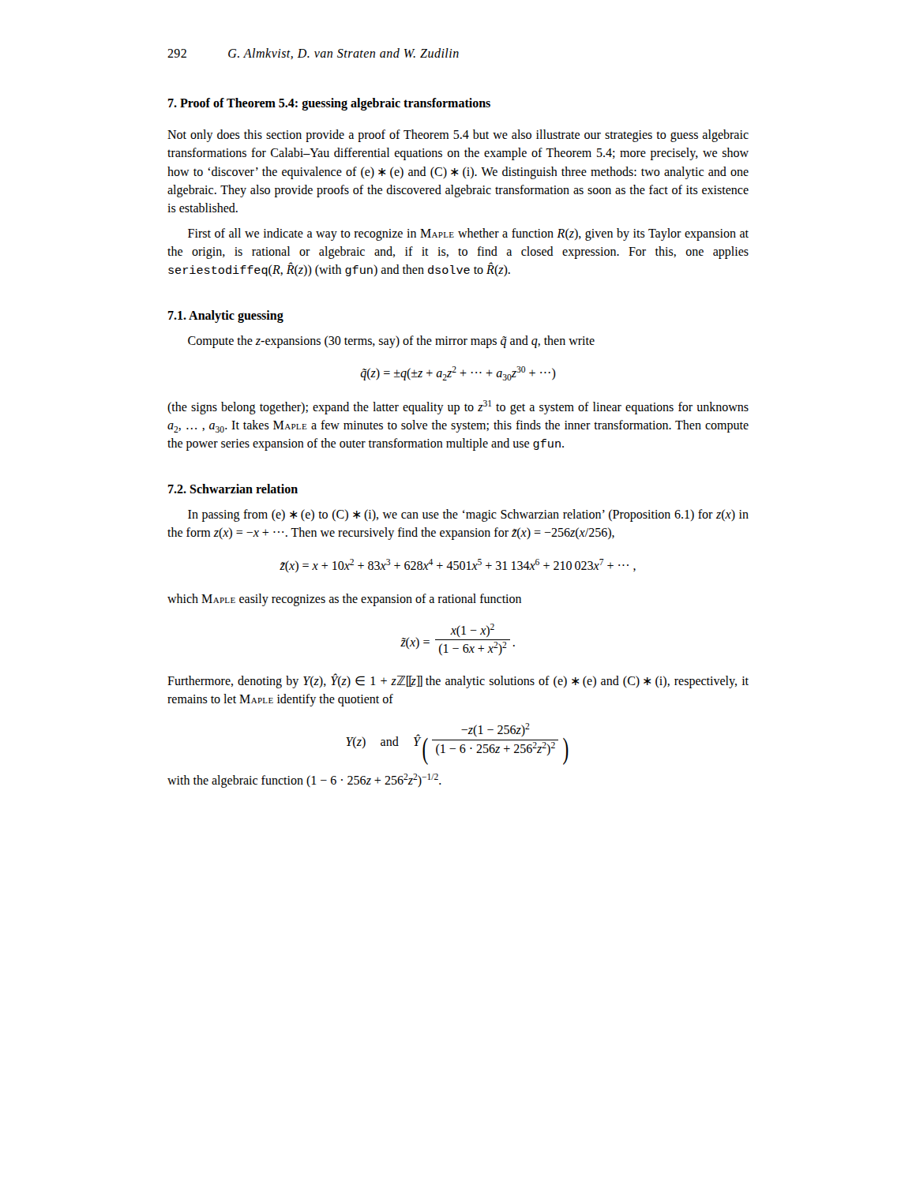292 G. Almkvist, D. van Straten and W. Zudilin
7. Proof of Theorem 5.4: guessing algebraic transformations
Not only does this section provide a proof of Theorem 5.4 but we also illustrate our strategies to guess algebraic transformations for Calabi–Yau differential equations on the example of Theorem 5.4; more precisely, we show how to ‘discover’ the equivalence of (e) ∗ (e) and (C) ∗ (i). We distinguish three methods: two analytic and one algebraic. They also provide proofs of the discovered algebraic transformation as soon as the fact of its existence is established.
First of all we indicate a way to recognize in Maple whether a function R(z), given by its Taylor expansion at the origin, is rational or algebraic and, if it is, to find a closed expression. For this, one applies seriestodiffeq(R, R̂(z)) (with gfun) and then dsolve to R̂(z).
7.1. Analytic guessing
Compute the z-expansions (30 terms, say) of the mirror maps q̃ and q, then write
q̃(z) = ±q(±z + a2z2 + ··· + a30z30 + ···)
(the signs belong together); expand the latter equality up to z31 to get a system of linear equations for unknowns a2, … , a30. It takes Maple a few minutes to solve the system; this finds the inner transformation. Then compute the power series expansion of the outer transformation multiple and use gfun.
7.2. Schwarzian relation
In passing from (e) ∗ (e) to (C) ∗ (i), we can use the ‘magic Schwarzian relation’ (Proposition 6.1) for z(x) in the form z(x) = −x + ···. Then we recursively find the expansion for z̃(x) = −256z(x/256),
z̃(x) = x + 10x2 + 83x3 + 628x4 + 4501x5 + 31 134x6 + 210 023x7 + ··· ,
which Maple easily recognizes as the expansion of a rational function
z̃(x) = x(1 − x)2(1 − 6x + x2)2.
Furthermore, denoting by Y(z), Ŷ(z) ∈ 1 + zℤ[[z]] the analytic solutions of (e) ∗ (e) and (C) ∗ (i), respectively, it remains to let Maple identify the quotient of
Y(z) and Ŷ(−z(1 − 256z)2(1 − 6 · 256z + 2562z2)2)
with the algebraic function (1 − 6 · 256z + 2562z2)−1/2.